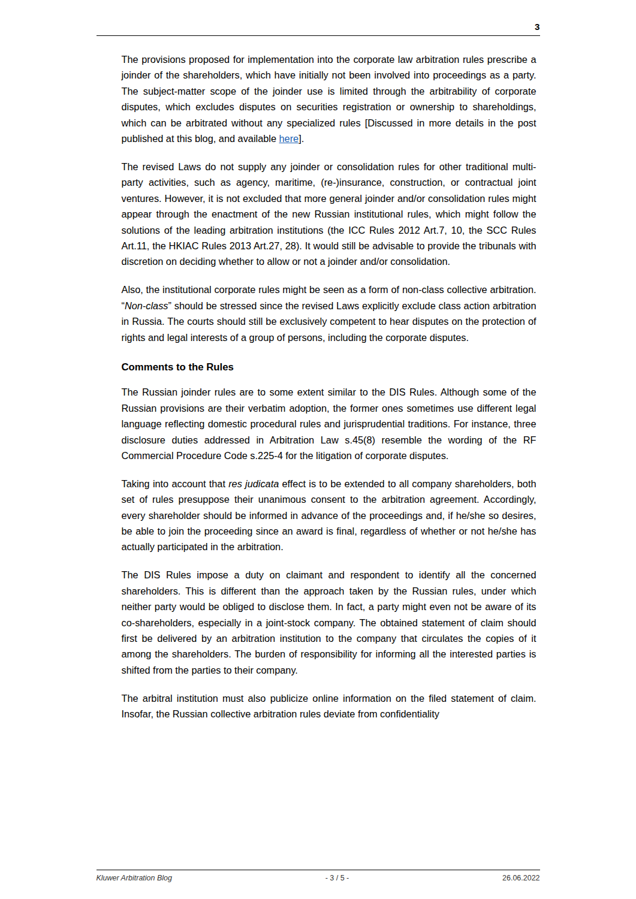3
The provisions proposed for implementation into the corporate law arbitration rules prescribe a joinder of the shareholders, which have initially not been involved into proceedings as a party. The subject-matter scope of the joinder use is limited through the arbitrability of corporate disputes, which excludes disputes on securities registration or ownership to shareholdings, which can be arbitrated without any specialized rules [Discussed in more details in the post published at this blog, and available here].
The revised Laws do not supply any joinder or consolidation rules for other traditional multi-party activities, such as agency, maritime, (re-)insurance, construction, or contractual joint ventures. However, it is not excluded that more general joinder and/or consolidation rules might appear through the enactment of the new Russian institutional rules, which might follow the solutions of the leading arbitration institutions (the ICC Rules 2012 Art.7, 10, the SCC Rules Art.11, the HKIAC Rules 2013 Art.27, 28). It would still be advisable to provide the tribunals with discretion on deciding whether to allow or not a joinder and/or consolidation.
Also, the institutional corporate rules might be seen as a form of non-class collective arbitration. “Non-class” should be stressed since the revised Laws explicitly exclude class action arbitration in Russia. The courts should still be exclusively competent to hear disputes on the protection of rights and legal interests of a group of persons, including the corporate disputes.
Comments to the Rules
The Russian joinder rules are to some extent similar to the DIS Rules. Although some of the Russian provisions are their verbatim adoption, the former ones sometimes use different legal language reflecting domestic procedural rules and jurisprudential traditions. For instance, three disclosure duties addressed in Arbitration Law s.45(8) resemble the wording of the RF Commercial Procedure Code s.225-4 for the litigation of corporate disputes.
Taking into account that res judicata effect is to be extended to all company shareholders, both set of rules presuppose their unanimous consent to the arbitration agreement. Accordingly, every shareholder should be informed in advance of the proceedings and, if he/she so desires, be able to join the proceeding since an award is final, regardless of whether or not he/she has actually participated in the arbitration.
The DIS Rules impose a duty on claimant and respondent to identify all the concerned shareholders. This is different than the approach taken by the Russian rules, under which neither party would be obliged to disclose them. In fact, a party might even not be aware of its co-shareholders, especially in a joint-stock company. The obtained statement of claim should first be delivered by an arbitration institution to the company that circulates the copies of it among the shareholders. The burden of responsibility for informing all the interested parties is shifted from the parties to their company.
The arbitral institution must also publicize online information on the filed statement of claim. Insofar, the Russian collective arbitration rules deviate from confidentiality
Kluwer Arbitration Blog
- 3 / 5 -
26.06.2022